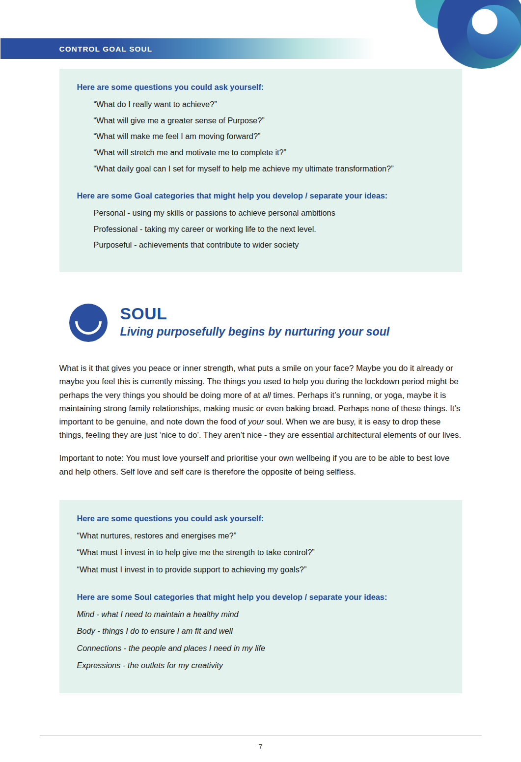Control Goal Soul
Here are some questions you could ask yourself:
“What do I really want to achieve?”
“What will give me a greater sense of Purpose?”
“What will make me feel I am moving forward?”
“What will stretch me and motivate me to complete it?”
“What daily goal can I set for myself to help me achieve my ultimate transformation?”
Here are some Goal categories that might help you develop / separate your ideas:
Personal - using my skills or passions to achieve personal ambitions
Professional - taking my career or working life to the next level.
Purposeful - achievements that contribute to wider society
SOUL
Living purposefully begins by nurturing your soul
What is it that gives you peace or inner strength, what puts a smile on your face? Maybe you do it already or maybe you feel this is currently missing. The things you used to help you during the lockdown period might be perhaps the very things you should be doing more of at all times. Perhaps it’s running, or yoga, maybe it is maintaining strong family relationships, making music or even baking bread. Perhaps none of these things. It’s important to be genuine, and note down the food of your soul. When we are busy, it is easy to drop these things, feeling they are just ‘nice to do’. They aren’t nice - they are essential architectural elements of our lives.
Important to note: You must love yourself and prioritise your own wellbeing if you are to be able to best love and help others. Self love and self care is therefore the opposite of being selfless.
Here are some questions you could ask yourself:
“What nurtures, restores and energises me?”
“What must I invest in to help give me the strength to take control?”
“What must I invest in to provide support to achieving my goals?”
Here are some Soul categories that might help you develop / separate your ideas:
Mind - what I need to maintain a healthy mind
Body - things I do to ensure I am fit and well
Connections - the people and places I need in my life
Expressions - the outlets for my creativity
7